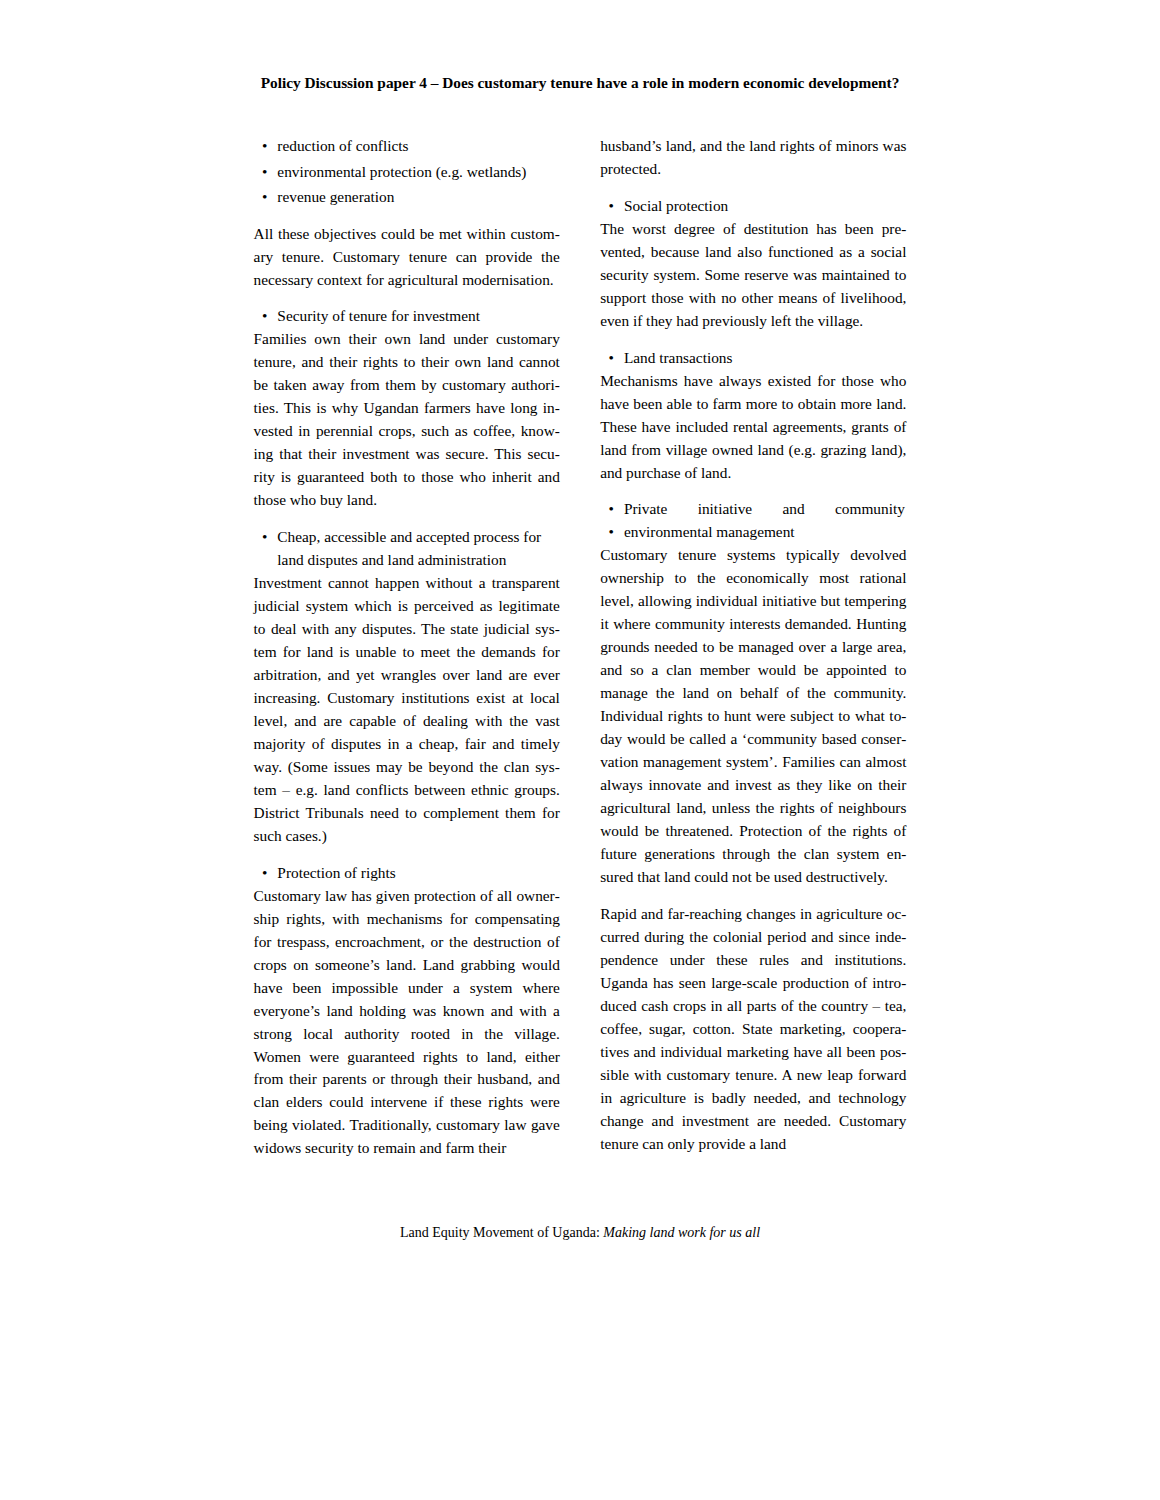Policy Discussion paper 4 – Does customary tenure have a role in modern economic development?
reduction of conflicts
environmental protection (e.g. wetlands)
revenue generation
All these objectives could be met within customary tenure. Customary tenure can provide the necessary context for agricultural modernisation.
Security of tenure for investment
Families own their own land under customary tenure, and their rights to their own land cannot be taken away from them by customary authorities. This is why Ugandan farmers have long invested in perennial crops, such as coffee, knowing that their investment was secure. This security is guaranteed both to those who inherit and those who buy land.
Cheap, accessible and accepted process for land disputes and land administration
Investment cannot happen without a transparent judicial system which is perceived as legitimate to deal with any disputes. The state judicial system for land is unable to meet the demands for arbitration, and yet wrangles over land are ever increasing. Customary institutions exist at local level, and are capable of dealing with the vast majority of disputes in a cheap, fair and timely way. (Some issues may be beyond the clan system – e.g. land conflicts between ethnic groups. District Tribunals need to complement them for such cases.)
Protection of rights
Customary law has given protection of all ownership rights, with mechanisms for compensating for trespass, encroachment, or the destruction of crops on someone’s land. Land grabbing would have been impossible under a system where everyone’s land holding was known and with a strong local authority rooted in the village. Women were guaranteed rights to land, either from their parents or through their husband, and clan elders could intervene if these rights were being violated. Traditionally, customary law gave widows security to remain and farm their
husband’s land, and the land rights of minors was protected.
Social protection
The worst degree of destitution has been prevented, because land also functioned as a social security system. Some reserve was maintained to support those with no other means of livelihood, even if they had previously left the village.
Land transactions
Mechanisms have always existed for those who have been able to farm more to obtain more land. These have included rental agreements, grants of land from village owned land (e.g. grazing land), and purchase of land.
Private initiative and community
environmental management
Customary tenure systems typically devolved ownership to the economically most rational level, allowing individual initiative but tempering it where community interests demanded. Hunting grounds needed to be managed over a large area, and so a clan member would be appointed to manage the land on behalf of the community. Individual rights to hunt were subject to what today would be called a ‘community based conservation management system’. Families can almost always innovate and invest as they like on their agricultural land, unless the rights of neighbours would be threatened. Protection of the rights of future generations through the clan system ensured that land could not be used destructively.
Rapid and far-reaching changes in agriculture occurred during the colonial period and since independence under these rules and institutions. Uganda has seen large-scale production of introduced cash crops in all parts of the country – tea, coffee, sugar, cotton. State marketing, cooperatives and individual marketing have all been possible with customary tenure. A new leap forward in agriculture is badly needed, and technology change and investment are needed. Customary tenure can only provide a land
Land Equity Movement of Uganda: Making land work for us all